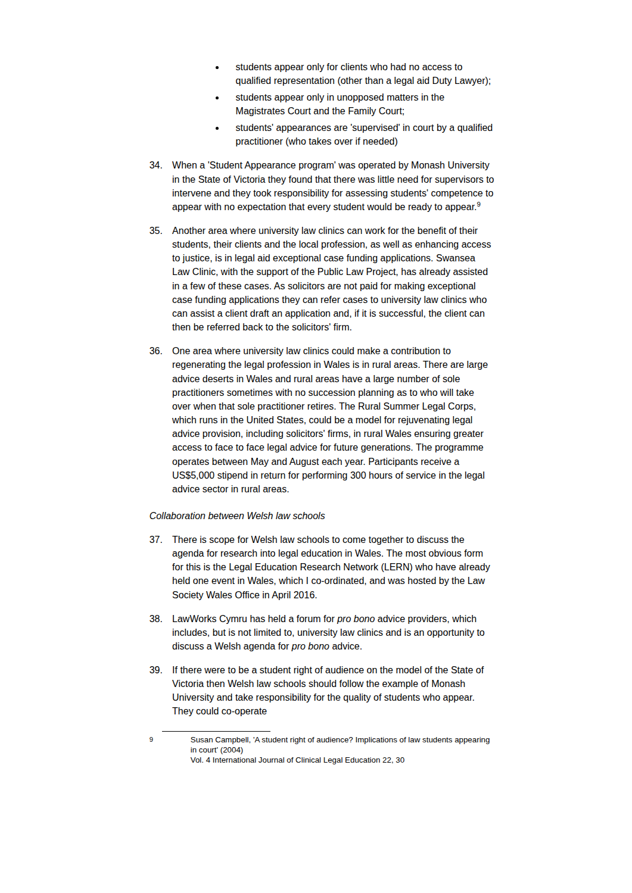students appear only for clients who had no access to qualified representation (other than a legal aid Duty Lawyer);
students appear only in unopposed matters in the Magistrates Court and the Family Court;
students' appearances are 'supervised' in court by a qualified practitioner (who takes over if needed)
When a 'Student Appearance program' was operated by Monash University in the State of Victoria they found that there was little need for supervisors to intervene and they took responsibility for assessing students' competence to appear with no expectation that every student would be ready to appear.9
Another area where university law clinics can work for the benefit of their students, their clients and the local profession, as well as enhancing access to justice, is in legal aid exceptional case funding applications. Swansea Law Clinic, with the support of the Public Law Project, has already assisted in a few of these cases. As solicitors are not paid for making exceptional case funding applications they can refer cases to university law clinics who can assist a client draft an application and, if it is successful, the client can then be referred back to the solicitors' firm.
One area where university law clinics could make a contribution to regenerating the legal profession in Wales is in rural areas. There are large advice deserts in Wales and rural areas have a large number of sole practitioners sometimes with no succession planning as to who will take over when that sole practitioner retires. The Rural Summer Legal Corps, which runs in the United States, could be a model for rejuvenating legal advice provision, including solicitors' firms, in rural Wales ensuring greater access to face to face legal advice for future generations. The programme operates between May and August each year. Participants receive a US$5,000 stipend in return for performing 300 hours of service in the legal advice sector in rural areas.
Collaboration between Welsh law schools
There is scope for Welsh law schools to come together to discuss the agenda for research into legal education in Wales. The most obvious form for this is the Legal Education Research Network (LERN) who have already held one event in Wales, which I co-ordinated, and was hosted by the Law Society Wales Office in April 2016.
LawWorks Cymru has held a forum for pro bono advice providers, which includes, but is not limited to, university law clinics and is an opportunity to discuss a Welsh agenda for pro bono advice.
If there were to be a student right of audience on the model of the State of Victoria then Welsh law schools should follow the example of Monash University and take responsibility for the quality of students who appear. They could co-operate
9
Susan Campbell, 'A student right of audience? Implications of law students appearing in court' (2004) Vol. 4 International Journal of Clinical Legal Education 22, 30